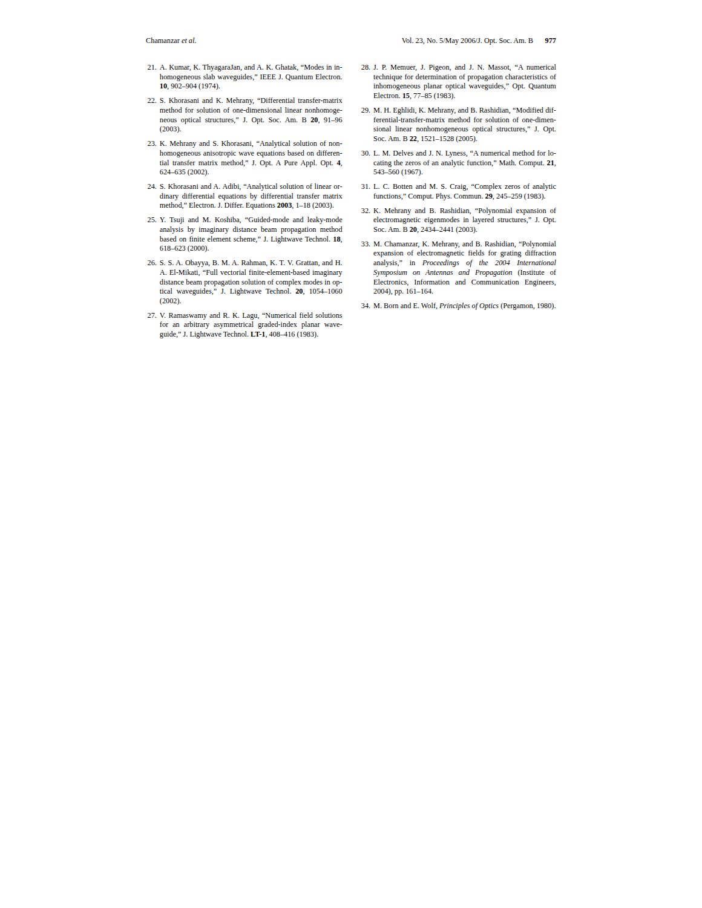Chamanzar et al.
Vol. 23, No. 5/May 2006/J. Opt. Soc. Am. B977
21. A. Kumar, K. ThyagaraJan, and A. K. Ghatak, “Modes in inhomogeneous slab waveguides,” IEEE J. Quantum Electron. 10, 902–904 (1974).
22. S. Khorasani and K. Mehrany, “Differential transfer-matrix method for solution of one-dimensional linear nonhomogeneous optical structures,” J. Opt. Soc. Am. B 20, 91–96 (2003).
23. K. Mehrany and S. Khorasani, “Analytical solution of nonhomogeneous anisotropic wave equations based on differential transfer matrix method,” J. Opt. A Pure Appl. Opt. 4, 624–635 (2002).
24. S. Khorasani and A. Adibi, “Analytical solution of linear ordinary differential equations by differential transfer matrix method,” Electron. J. Differ. Equations 2003, 1–18 (2003).
25. Y. Tsuji and M. Koshiba, “Guided-mode and leaky-mode analysis by imaginary distance beam propagation method based on finite element scheme,” J. Lightwave Technol. 18, 618–623 (2000).
26. S. S. A. Obayya, B. M. A. Rahman, K. T. V. Grattan, and H. A. El-Mikati, “Full vectorial finite-element-based imaginary distance beam propagation solution of complex modes in optical waveguides,” J. Lightwave Technol. 20, 1054–1060 (2002).
27. V. Ramaswamy and R. K. Lagu, “Numerical field solutions for an arbitrary asymmetrical graded-index planar waveguide,” J. Lightwave Technol. LT-1, 408–416 (1983).
28. J. P. Memuer, J. Pigeon, and J. N. Massot, “A numerical technique for determination of propagation characteristics of inhomogeneous planar optical waveguides,” Opt. Quantum Electron. 15, 77–85 (1983).
29. M. H. Eghlidi, K. Mehrany, and B. Rashidian, “Modified differential-transfer-matrix method for solution of one-dimensional linear nonhomogeneous optical structures,” J. Opt. Soc. Am. B 22, 1521–1528 (2005).
30. L. M. Delves and J. N. Lyness, “A numerical method for locating the zeros of an analytic function,” Math. Comput. 21, 543–560 (1967).
31. L. C. Botten and M. S. Craig, “Complex zeros of analytic functions,” Comput. Phys. Commun. 29, 245–259 (1983).
32. K. Mehrany and B. Rashidian, “Polynomial expansion of electromagnetic eigenmodes in layered structures,” J. Opt. Soc. Am. B 20, 2434–2441 (2003).
33. M. Chamanzar, K. Mehrany, and B. Rashidian, “Polynomial expansion of electromagnetic fields for grating diffraction analysis,” in Proceedings of the 2004 International Symposium on Antennas and Propagation (Institute of Electronics, Information and Communication Engineers, 2004), pp. 161–164.
34. M. Born and E. Wolf, Principles of Optics (Pergamon, 1980).